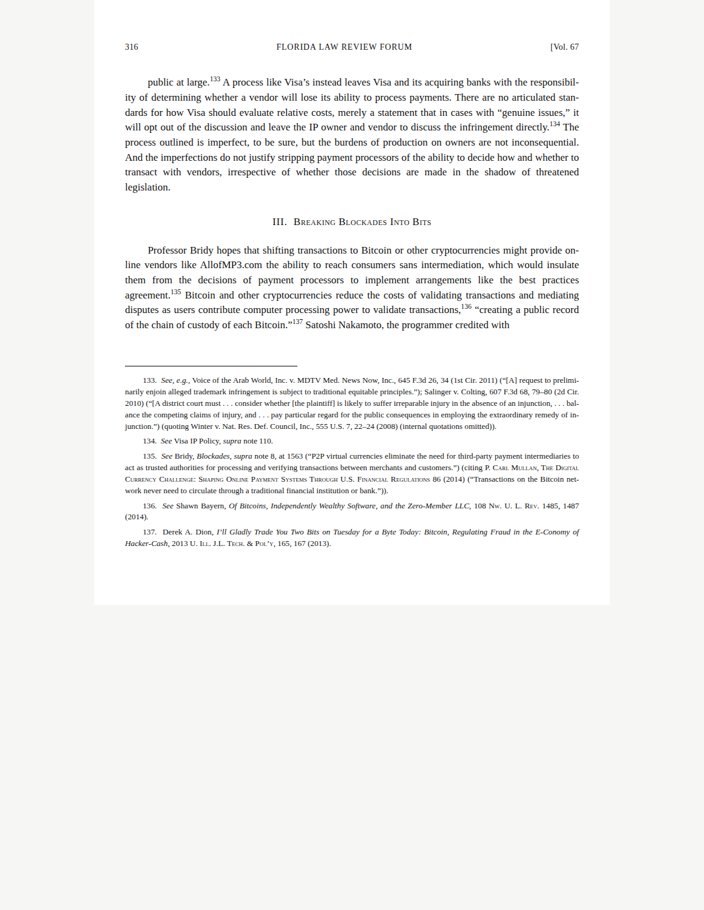316 Florida Law Review Forum [Vol. 67
public at large.133 A process like Visa’s instead leaves Visa and its acquiring banks with the responsibility of determining whether a vendor will lose its ability to process payments. There are no articulated standards for how Visa should evaluate relative costs, merely a statement that in cases with “genuine issues,” it will opt out of the discussion and leave the IP owner and vendor to discuss the infringement directly.134 The process outlined is imperfect, to be sure, but the burdens of production on owners are not inconsequential. And the imperfections do not justify stripping payment processors of the ability to decide how and whether to transact with vendors, irrespective of whether those decisions are made in the shadow of threatened legislation.
III. Breaking Blockades Into Bits
Professor Bridy hopes that shifting transactions to Bitcoin or other cryptocurrencies might provide online vendors like AllofMP3.com the ability to reach consumers sans intermediation, which would insulate them from the decisions of payment processors to implement arrangements like the best practices agreement.135 Bitcoin and other cryptocurrencies reduce the costs of validating transactions and mediating disputes as users contribute computer processing power to validate transactions,136 “creating a public record of the chain of custody of each Bitcoin.”137 Satoshi Nakamoto, the programmer credited with
133. See, e.g., Voice of the Arab World, Inc. v. MDTV Med. News Now, Inc., 645 F.3d 26, 34 (1st Cir. 2011) (“[A] request to preliminarily enjoin alleged trademark infringement is subject to traditional equitable principles.”); Salinger v. Colting, 607 F.3d 68, 79–80 (2d Cir. 2010) (“[A district court must . . . consider whether [the plaintiff] is likely to suffer irreparable injury in the absence of an injunction, . . . balance the competing claims of injury, and . . . pay particular regard for the public consequences in employing the extraordinary remedy of injunction.”) (quoting Winter v. Nat. Res. Def. Council, Inc., 555 U.S. 7, 22–24 (2008) (internal quotations omitted)).
134. See Visa IP Policy, supra note 110.
135. See Bridy, Blockades, supra note 8, at 1563 (“P2P virtual currencies eliminate the need for third-party payment intermediaries to act as trusted authorities for processing and verifying transactions between merchants and customers.”) (citing P. Carl Mullan, The Digital Currency Challenge: Shaping Online Payment Systems Through U.S. Financial Regulations 86 (2014) (“Transactions on the Bitcoin network never need to circulate through a traditional financial institution or bank.”)).
136. See Shawn Bayern, Of Bitcoins, Independently Wealthy Software, and the Zero-Member LLC, 108 Nw. U. L. Rev. 1485, 1487 (2014).
137. Derek A. Dion, I’ll Gladly Trade You Two Bits on Tuesday for a Byte Today: Bitcoin, Regulating Fraud in the E-Conomy of Hacker-Cash, 2013 U. Ill. J.L. Tech. & Pol’y, 165, 167 (2013).